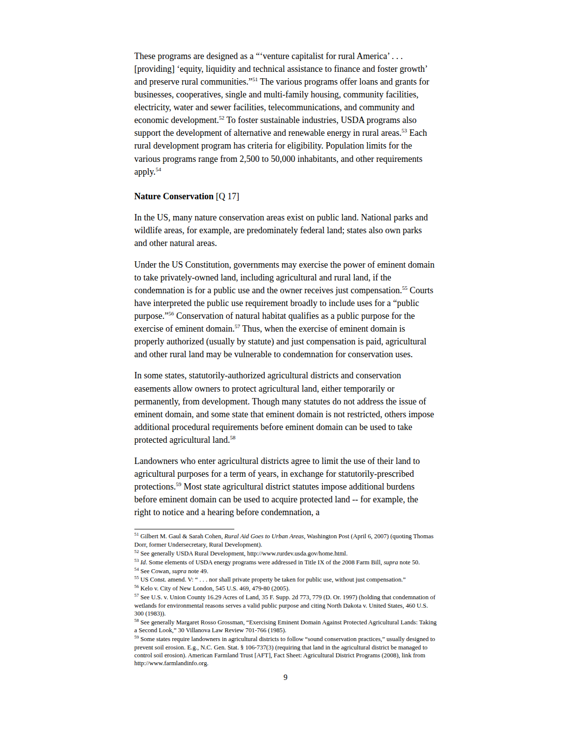These programs are designed as a “‘venture capitalist for rural America’ . . . [providing] ‘equity, liquidity and technical assistance to finance and foster growth’ and preserve rural communities.”51 The various programs offer loans and grants for businesses, cooperatives, single and multi-family housing, community facilities, electricity, water and sewer facilities, telecommunications, and community and economic development.52 To foster sustainable industries, USDA programs also support the development of alternative and renewable energy in rural areas.53 Each rural development program has criteria for eligibility. Population limits for the various programs range from 2,500 to 50,000 inhabitants, and other requirements apply.54
Nature Conservation [Q 17]
In the US, many nature conservation areas exist on public land. National parks and wildlife areas, for example, are predominately federal land; states also own parks and other natural areas.
Under the US Constitution, governments may exercise the power of eminent domain to take privately-owned land, including agricultural and rural land, if the condemnation is for a public use and the owner receives just compensation.55 Courts have interpreted the public use requirement broadly to include uses for a “public purpose.”56 Conservation of natural habitat qualifies as a public purpose for the exercise of eminent domain.57 Thus, when the exercise of eminent domain is properly authorized (usually by statute) and just compensation is paid, agricultural and other rural land may be vulnerable to condemnation for conservation uses.
In some states, statutorily-authorized agricultural districts and conservation easements allow owners to protect agricultural land, either temporarily or permanently, from development. Though many statutes do not address the issue of eminent domain, and some state that eminent domain is not restricted, others impose additional procedural requirements before eminent domain can be used to take protected agricultural land.58
Landowners who enter agricultural districts agree to limit the use of their land to agricultural purposes for a term of years, in exchange for statutorily-prescribed protections.59 Most state agricultural district statutes impose additional burdens before eminent domain can be used to acquire protected land -- for example, the right to notice and a hearing before condemnation, a
51 Gilbert M. Gaul & Sarah Cohen, Rural Aid Goes to Urban Areas, Washington Post (April 6, 2007) (quoting Thomas Dorr, former Undersecretary, Rural Development).
52 See generally USDA Rural Development, http://www.rurdev.usda.gov/home.html.
53 Id. Some elements of USDA energy programs were addressed in Title IX of the 2008 Farm Bill, supra note 50.
54 See Cowan, supra note 49.
55 US Const. amend. V: “ . . . nor shall private property be taken for public use, without just compensation.”
56 Kelo v. City of New London, 545 U.S. 469, 479-80 (2005).
57 See U.S. v. Union County 16.29 Acres of Land, 35 F. Supp. 2d 773, 779 (D. Or. 1997) (holding that condemnation of wetlands for environmental reasons serves a valid public purpose and citing North Dakota v. United States, 460 U.S. 300 (1983)).
58 See generally Margaret Rosso Grossman, “Exercising Eminent Domain Against Protected Agricultural Lands: Taking a Second Look,” 30 Villanova Law Review 701-766 (1985).
59 Some states require landowners in agricultural districts to follow “sound conservation practices,” usually designed to prevent soil erosion. E.g., N.C. Gen. Stat. § 106-737(3) (requiring that land in the agricultural district be managed to control soil erosion). American Farmland Trust [AFT], Fact Sheet: Agricultural District Programs (2008), link from http://www.farmlandinfo.org.
9